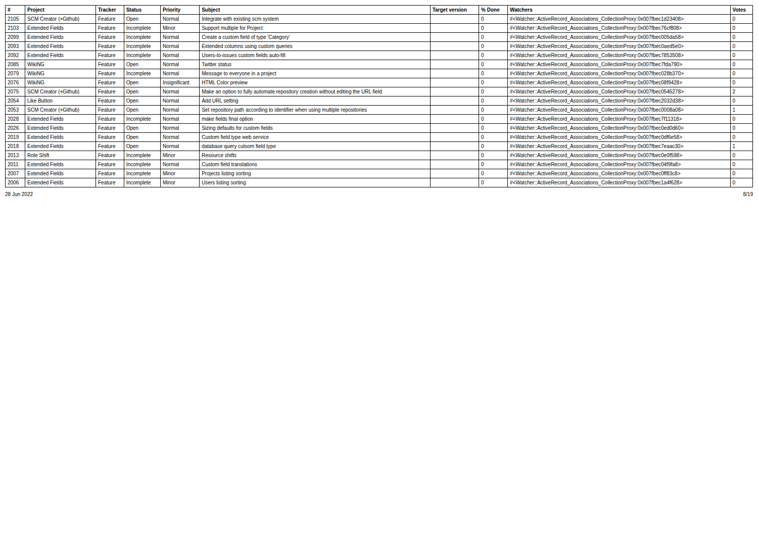| # | Project | Tracker | Status | Priority | Subject | Target version | % Done | Watchers | Votes |
| --- | --- | --- | --- | --- | --- | --- | --- | --- | --- |
| 2105 | SCM Creator (+Github) | Feature | Open | Normal | Integrate with existing scm system | | 0 | #<Watcher::ActiveRecord_Associations_CollectionProxy:0x007fbec1d23408> | 0 |
| 2103 | Extended Fields | Feature | Incomplete | Minor | Support multiple for Project | | 0 | #<Watcher::ActiveRecord_Associations_CollectionProxy:0x007fbec76cf808> | 0 |
| 2099 | Extended Fields | Feature | Incomplete | Normal | Create a custom field of type 'Category' | | 0 | #<Watcher::ActiveRecord_Associations_CollectionProxy:0x007fbec005da58> | 0 |
| 2093 | Extended Fields | Feature | Incomplete | Normal | Extended columns using custom queries | | 0 | #<Watcher::ActiveRecord_Associations_CollectionProxy:0x007fbec0aed5e0> | 0 |
| 2092 | Extended Fields | Feature | Incomplete | Normal | Users-to-issues custom fields auto-fill | | 0 | #<Watcher::ActiveRecord_Associations_CollectionProxy:0x007fbec7853508> | 0 |
| 2085 | WikiNG | Feature | Open | Normal | Twitter status | | 0 | #<Watcher::ActiveRecord_Associations_CollectionProxy:0x007fbec7fda790> | 0 |
| 2079 | WikiNG | Feature | Incomplete | Normal | Message to everyone in a project | | 0 | #<Watcher::ActiveRecord_Associations_CollectionProxy:0x007fbec028b370> | 0 |
| 2076 | WikiNG | Feature | Open | Insignificant | HTML Color preview | | 0 | #<Watcher::ActiveRecord_Associations_CollectionProxy:0x007fbec08f9428> | 0 |
| 2075 | SCM Creator (+Github) | Feature | Open | Normal | Make an option to fully automate repository creation without editing the URL field | | 0 | #<Watcher::ActiveRecord_Associations_CollectionProxy:0x007fbec0545278> | 2 |
| 2054 | Like Button | Feature | Open | Normal | Add URL setting | | 0 | #<Watcher::ActiveRecord_Associations_CollectionProxy:0x007fbec2032d38> | 0 |
| 2053 | SCM Creator (+Github) | Feature | Open | Normal | Set repository path according to identifier when using multiple repositories | | 0 | #<Watcher::ActiveRecord_Associations_CollectionProxy:0x007fbec0008a08> | 1 |
| 2028 | Extended Fields | Feature | Incomplete | Normal | make fields final option | | 0 | #<Watcher::ActiveRecord_Associations_CollectionProxy:0x007fbec7f11318> | 0 |
| 2026 | Extended Fields | Feature | Open | Normal | Sizing defaults for custom fields | | 0 | #<Watcher::ActiveRecord_Associations_CollectionProxy:0x007fbec0ed0d60> | 0 |
| 2019 | Extended Fields | Feature | Open | Normal | Custom field type web service | | 0 | #<Watcher::ActiveRecord_Associations_CollectionProxy:0x007fbec0df6e58> | 0 |
| 2018 | Extended Fields | Feature | Open | Normal | database query cutsom field type | | 0 | #<Watcher::ActiveRecord_Associations_CollectionProxy:0x007fbec7eaac30> | 1 |
| 2013 | Role Shift | Feature | Incomplete | Minor | Resource shifts | | 0 | #<Watcher::ActiveRecord_Associations_CollectionProxy:0x007fbec0e0f598> | 0 |
| 2011 | Extended Fields | Feature | Incomplete | Normal | Custom field translations | | 0 | #<Watcher::ActiveRecord_Associations_CollectionProxy:0x007fbec04f9fa8> | 0 |
| 2007 | Extended Fields | Feature | Incomplete | Minor | Projects listing sorting | | 0 | #<Watcher::ActiveRecord_Associations_CollectionProxy:0x007fbec0ff83c8> | 0 |
| 2006 | Extended Fields | Feature | Incomplete | Minor | Users listing sorting | | 0 | #<Watcher::ActiveRecord_Associations_CollectionProxy:0x007fbec1a4f628> | 0 |
28 Jun 2022 8/19